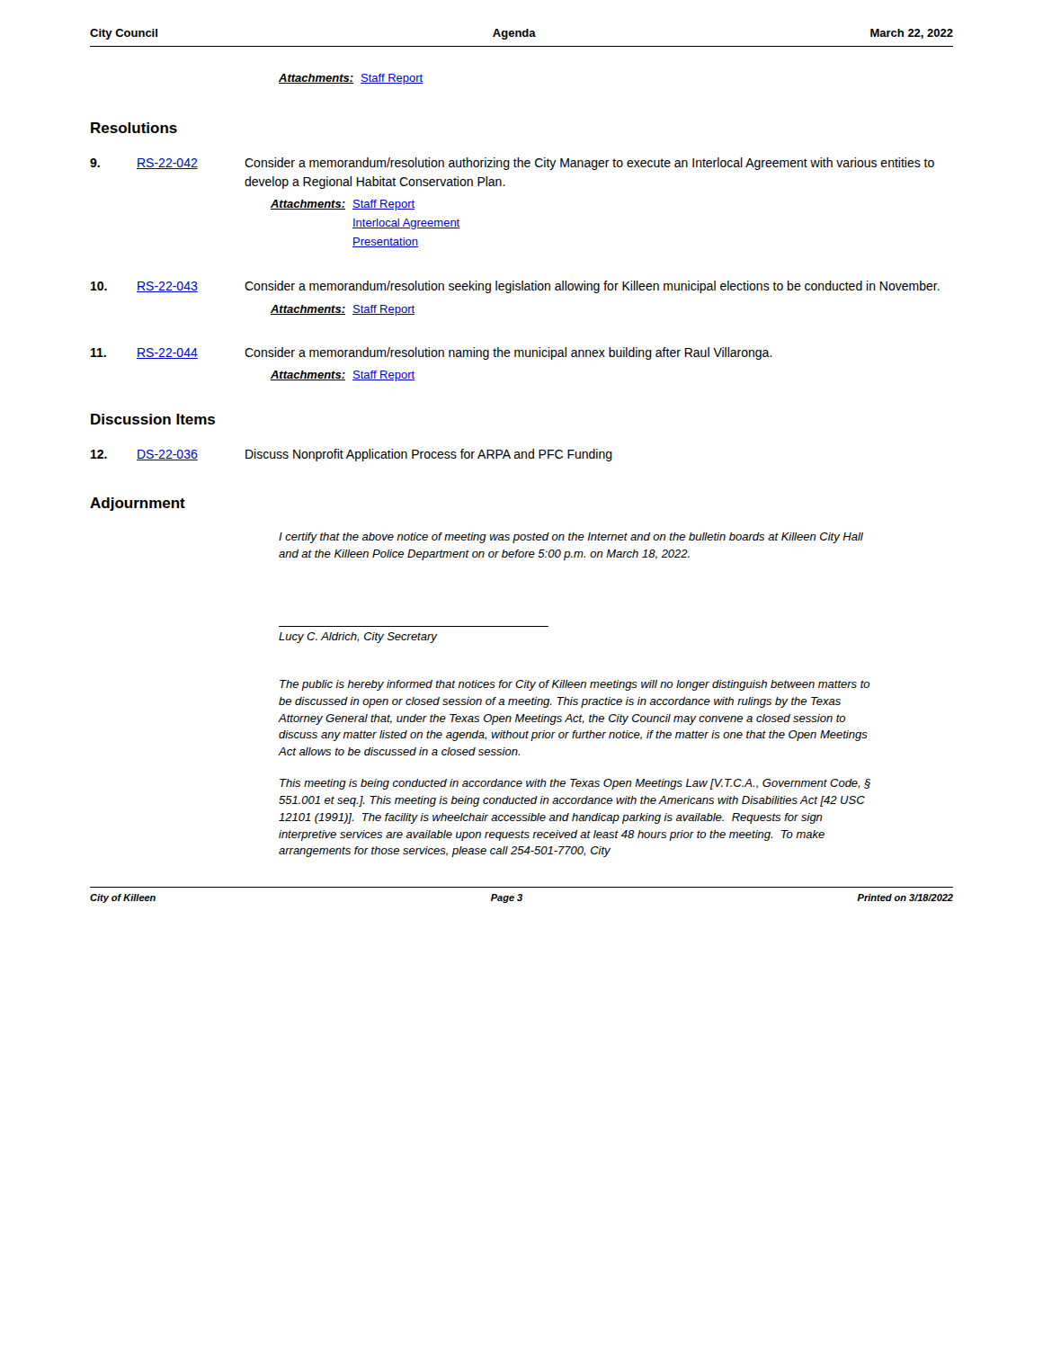City Council
Agenda
March 22, 2022
Attachments:
Staff Report
Resolutions
9.
RS-22-042
Consider a memorandum/resolution authorizing the City Manager to execute an Interlocal Agreement with various entities to develop a Regional Habitat Conservation Plan.
Attachments:
Staff Report
Interlocal Agreement
Presentation
10.
RS-22-043
Consider a memorandum/resolution seeking legislation allowing for Killeen municipal elections to be conducted in November.
Attachments:
Staff Report
11.
RS-22-044
Consider a memorandum/resolution naming the municipal annex building after Raul Villaronga.
Attachments:
Staff Report
Discussion Items
12.
DS-22-036
Discuss Nonprofit Application Process for ARPA and PFC Funding
Adjournment
I certify that the above notice of meeting was posted on the Internet and on the bulletin boards at Killeen City Hall and at the Killeen Police Department on or before 5:00 p.m. on March 18, 2022.
Lucy C. Aldrich, City Secretary
The public is hereby informed that notices for City of Killeen meetings will no longer distinguish between matters to be discussed in open or closed session of a meeting. This practice is in accordance with rulings by the Texas Attorney General that, under the Texas Open Meetings Act, the City Council may convene a closed session to discuss any matter listed on the agenda, without prior or further notice, if the matter is one that the Open Meetings Act allows to be discussed in a closed session.
This meeting is being conducted in accordance with the Texas Open Meetings Law [V.T.C.A., Government Code, § 551.001 et seq.]. This meeting is being conducted in accordance with the Americans with Disabilities Act [42 USC 12101 (1991)]. The facility is wheelchair accessible and handicap parking is available. Requests for sign interpretive services are available upon requests received at least 48 hours prior to the meeting. To make arrangements for those services, please call 254-501-7700, City
City of Killeen
Page 3
Printed on 3/18/2022